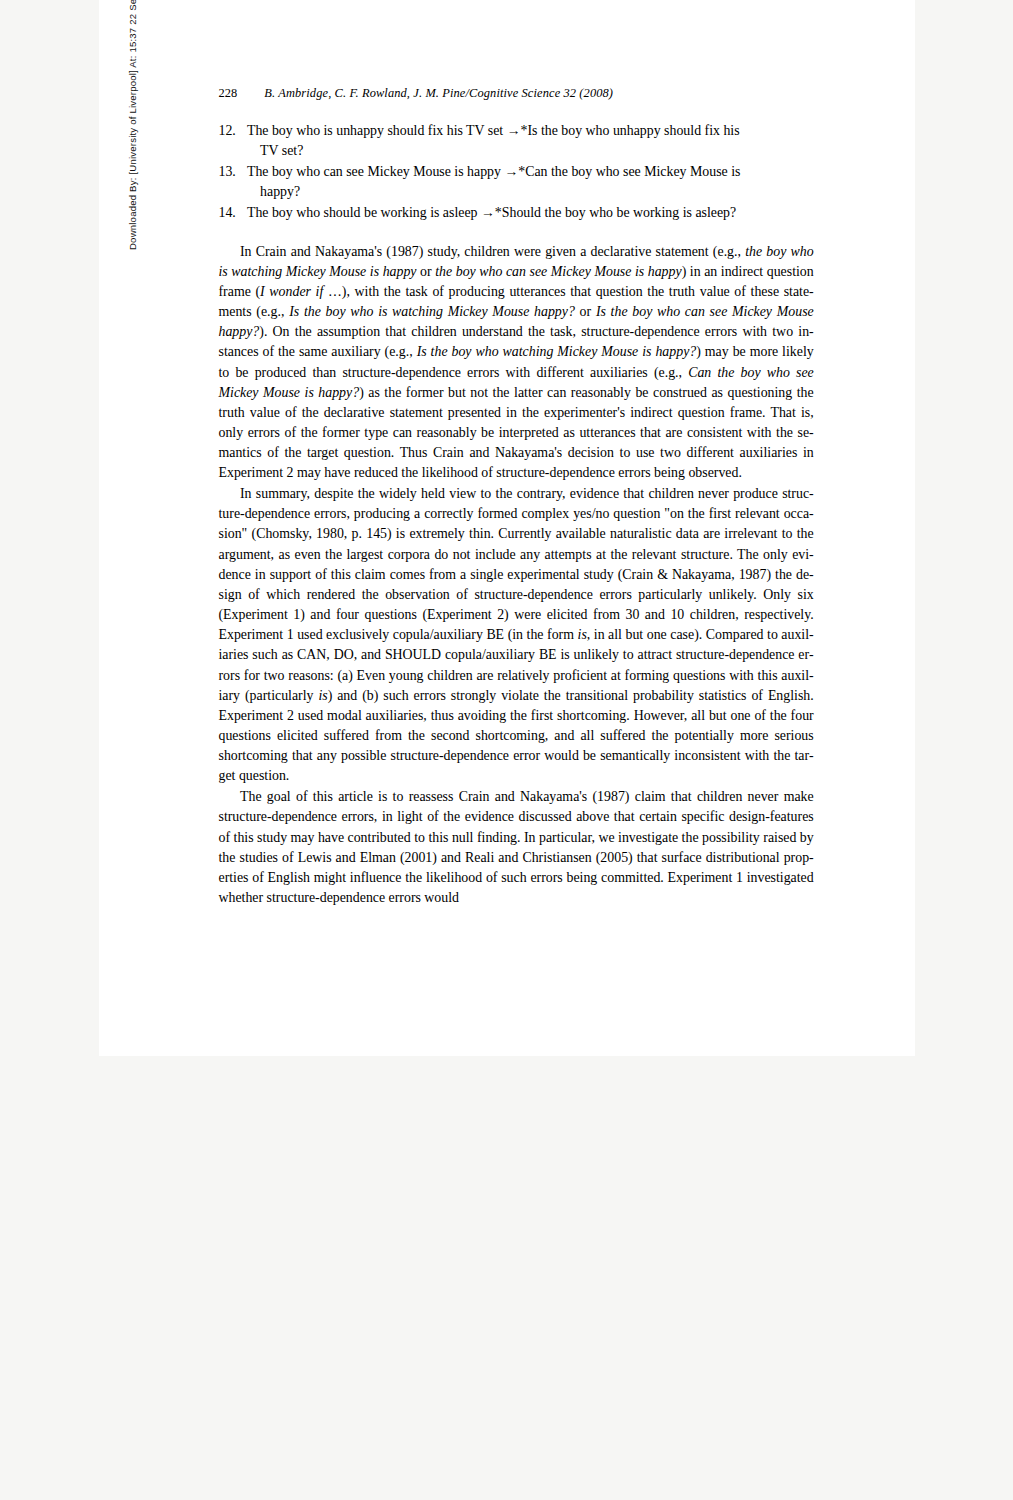Downloaded By: [University of Liverpool] At: 15:37 22 September 2009
228 B. Ambridge, C. F. Rowland, J. M. Pine/Cognitive Science 32 (2008)
12. The boy who is unhappy should fix his TV set →*Is the boy who unhappy should fix hisTV set?
13. The boy who can see Mickey Mouse is happy →*Can the boy who see Mickey Mouse ishappy?
14. The boy who should be working is asleep →*Should the boy who be working is asleep?
In Crain and Nakayama's (1987) study, children were given a declarative statement (e.g., the boy who is watching Mickey Mouse is happy or the boy who can see Mickey Mouse is happy) in an indirect question frame (I wonder if …), with the task of producing utterances that question the truth value of these statements (e.g., Is the boy who is watching Mickey Mouse happy? or Is the boy who can see Mickey Mouse happy?). On the assumption that children understand the task, structure-dependence errors with two instances of the same auxiliary (e.g., Is the boy who watching Mickey Mouse is happy?) may be more likely to be produced than structure-dependence errors with different auxiliaries (e.g., Can the boy who see Mickey Mouse is happy?) as the former but not the latter can reasonably be construed as questioning the truth value of the declarative statement presented in the experimenter's indirect question frame. That is, only errors of the former type can reasonably be interpreted as utterances that are consistent with the semantics of the target question. Thus Crain and Nakayama's decision to use two different auxiliaries in Experiment 2 may have reduced the likelihood of structure-dependence errors being observed.
In summary, despite the widely held view to the contrary, evidence that children never produce structure-dependence errors, producing a correctly formed complex yes/no question "on the first relevant occasion" (Chomsky, 1980, p. 145) is extremely thin. Currently available naturalistic data are irrelevant to the argument, as even the largest corpora do not include any attempts at the relevant structure. The only evidence in support of this claim comes from a single experimental study (Crain & Nakayama, 1987) the design of which rendered the observation of structure-dependence errors particularly unlikely. Only six (Experiment 1) and four questions (Experiment 2) were elicited from 30 and 10 children, respectively. Experiment 1 used exclusively copula/auxiliary BE (in the form is, in all but one case). Compared to auxiliaries such as CAN, DO, and SHOULD copula/auxiliary BE is unlikely to attract structure-dependence errors for two reasons: (a) Even young children are relatively proficient at forming questions with this auxiliary (particularly is) and (b) such errors strongly violate the transitional probability statistics of English. Experiment 2 used modal auxiliaries, thus avoiding the first shortcoming. However, all but one of the four questions elicited suffered from the second shortcoming, and all suffered the potentially more serious shortcoming that any possible structure-dependence error would be semantically inconsistent with the target question.
The goal of this article is to reassess Crain and Nakayama's (1987) claim that children never make structure-dependence errors, in light of the evidence discussed above that certain specific design-features of this study may have contributed to this null finding. In particular, we investigate the possibility raised by the studies of Lewis and Elman (2001) and Reali and Christiansen (2005) that surface distributional properties of English might influence the likelihood of such errors being committed. Experiment 1 investigated whether structure-dependence errors would